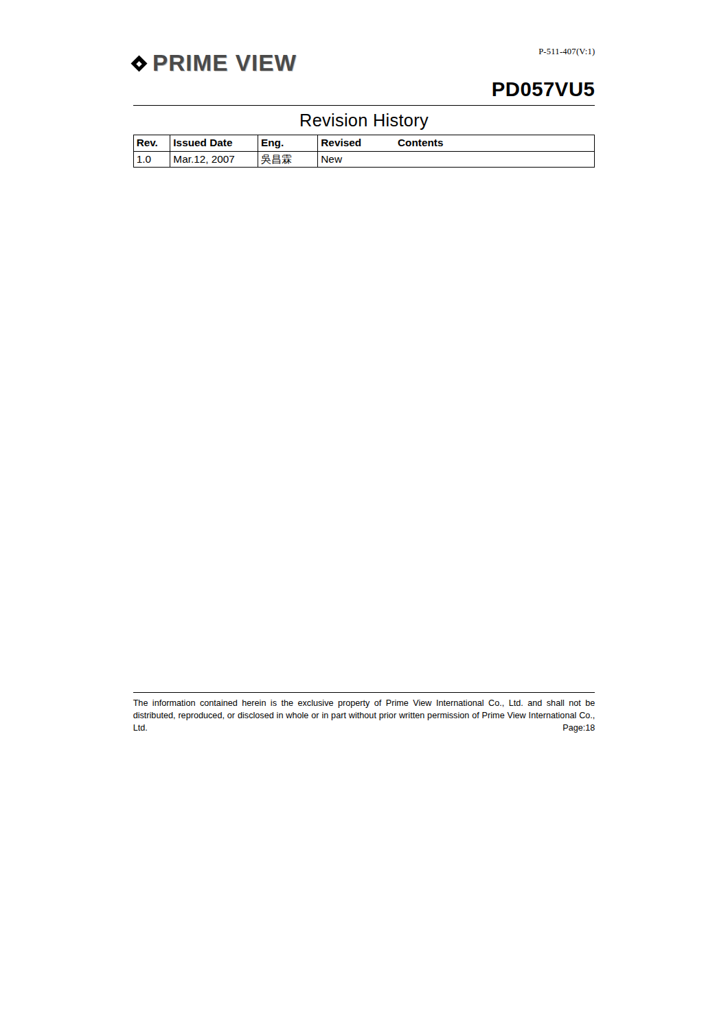P-511-407(V:1)
PRIME VIEW
PD057VU5
Revision History
| Rev. | Issued Date | Eng. | Revised Contents |
| --- | --- | --- | --- |
| 1.0 | Mar.12, 2007 | 吳昌霖 | New |
The information contained herein is the exclusive property of Prime View International Co., Ltd. and shall not be distributed, reproduced, or disclosed in whole or in part without prior written permission of Prime View International Co., Ltd.Page:18